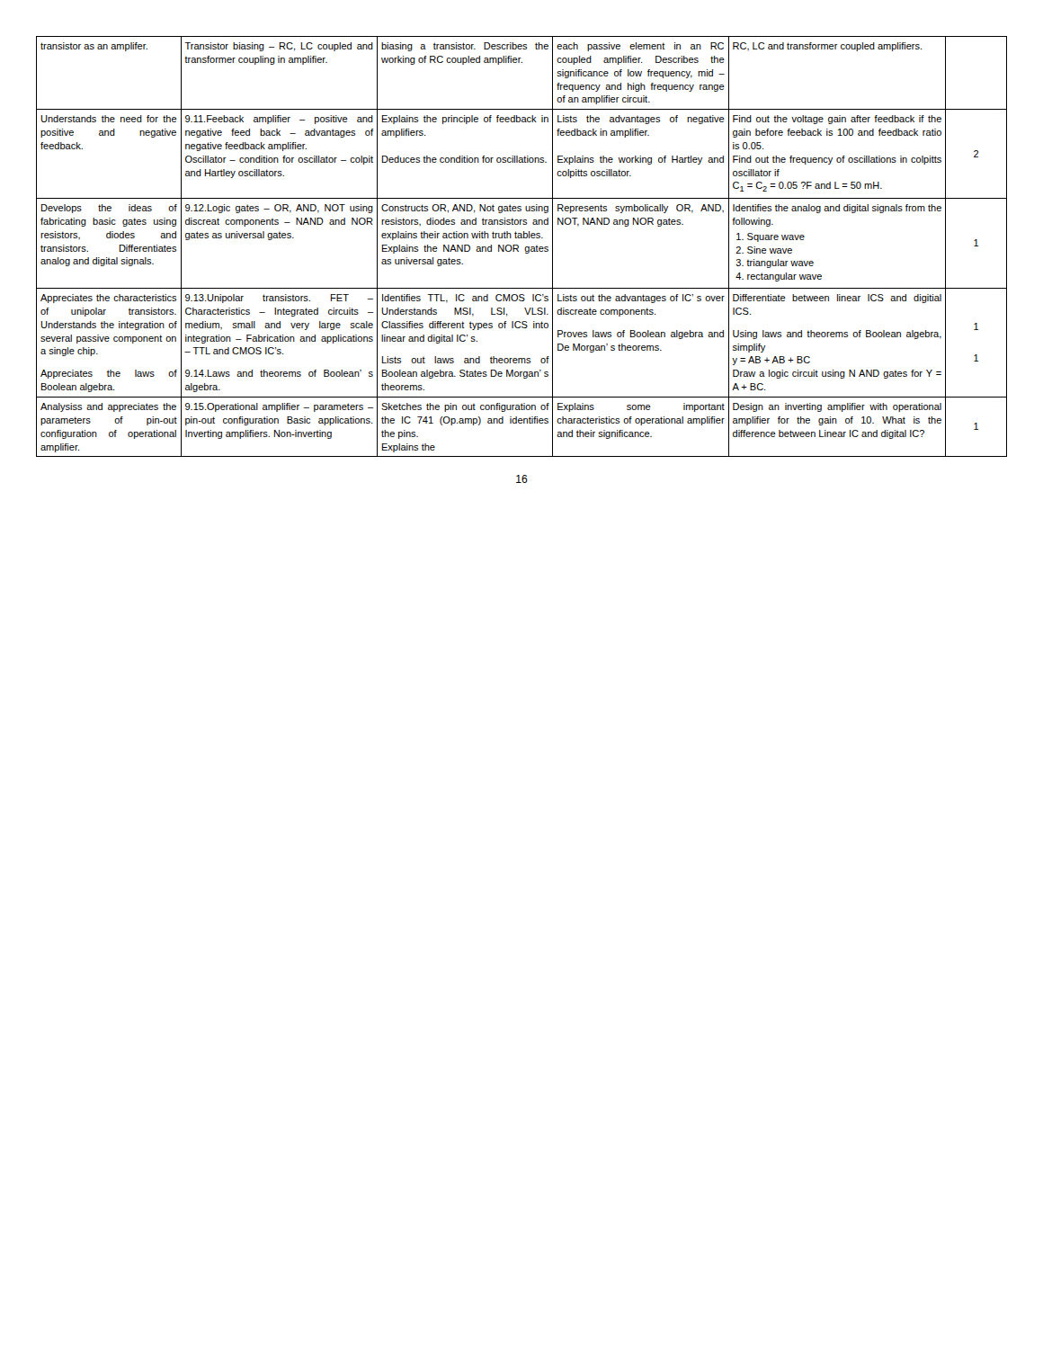| transistor as an amplifer. | Transistor biasing – RC, LC coupled and transformer coupling in amplifier. | biasing a transistor. Describes the working of RC coupled amplifier. | each passive element in an RC coupled amplifier. Describes the significance of low frequency, mid – frequency and high frequency range of an amplifier circuit. | RC, LC and transformer coupled amplifiers. | |
| Understands the need for the positive and negative feedback. | 9.11.Feeback amplifier – positive and negative feed back – advantages of negative feedback amplifier. Oscillator – condition for oscillator – colpit and Hartley oscillators. | Explains the principle of feedback in amplifiers. Deduces the condition for oscillations. | Lists the advantages of negative feedback in amplifier. Explains the working of Hartley and colpitts oscillator. | Find out the voltage gain after feedback if the gain before feeback is 100 and feedback ratio is 0.05. Find out the frequency of oscillations in colpitts oscillator if C 1 = C 2 = 0.05 ?F and L = 50 mH. | 2 |
| Develops the ideas of fabricating basic gates using resistors, diodes and transistors. Differentiates analog and digital signals. | 9.12.Logic gates – OR, AND, NOT using discreat components – NAND and NOR gates as universal gates. | Constructs OR, AND, Not gates using resistors, diodes and transistors and explains their action with truth tables. Explains the NAND and NOR gates as universal gates. | Represents symbolically OR, AND, NOT, NAND ang NOR gates. | Identifies the analog and digital signals from the following. Square wave Sine wave triangular wave rectangular wave | 1 |
| Appreciates the characteristics of unipolar transistors. Understands the integration of several passive component on a single chip. Appreciates the laws of Boolean algebra. | 9.13.Unipolar transistors. FET – Characteristics – Integrated circuits – medium, small and very large scale integration – Fabrication and applications – TTL and CMOS IC’s. 9.14.Laws and theorems of Boolean’ s algebra. | Identifies TTL, IC and CMOS IC’s Understands MSI, LSI, VLSI. Classifies different types of ICS into linear and digital IC’ s. Lists out laws and theorems of Boolean algebra. States De Morgan’ s theorems. | Lists out the advantages of IC’ s over discreate components. Proves laws of Boolean algebra and De Morgan’ s theorems. | Differentiate between linear ICS and digitial ICS. Using laws and theorems of Boolean algebra, simplify y = AB + AB + BC Draw a logic circuit using N AND gates for Y = A + BC. | 1 1 |
| Analysiss and appreciates the parameters of pin-out configuration of operational amplifier. | 9.15.Operational amplifier – parameters – pin-out configuration Basic applications. Inverting amplifiers. Non-inverting | Sketches the pin out configuration of the IC 741 (Op.amp) and identifies the pins. Explains the | Explains some important characteristics of operational amplifier and their significance. | Design an inverting amplifier with operational amplifier for the gain of 10. What is the difference between Linear IC and digital IC? | 1 |
16